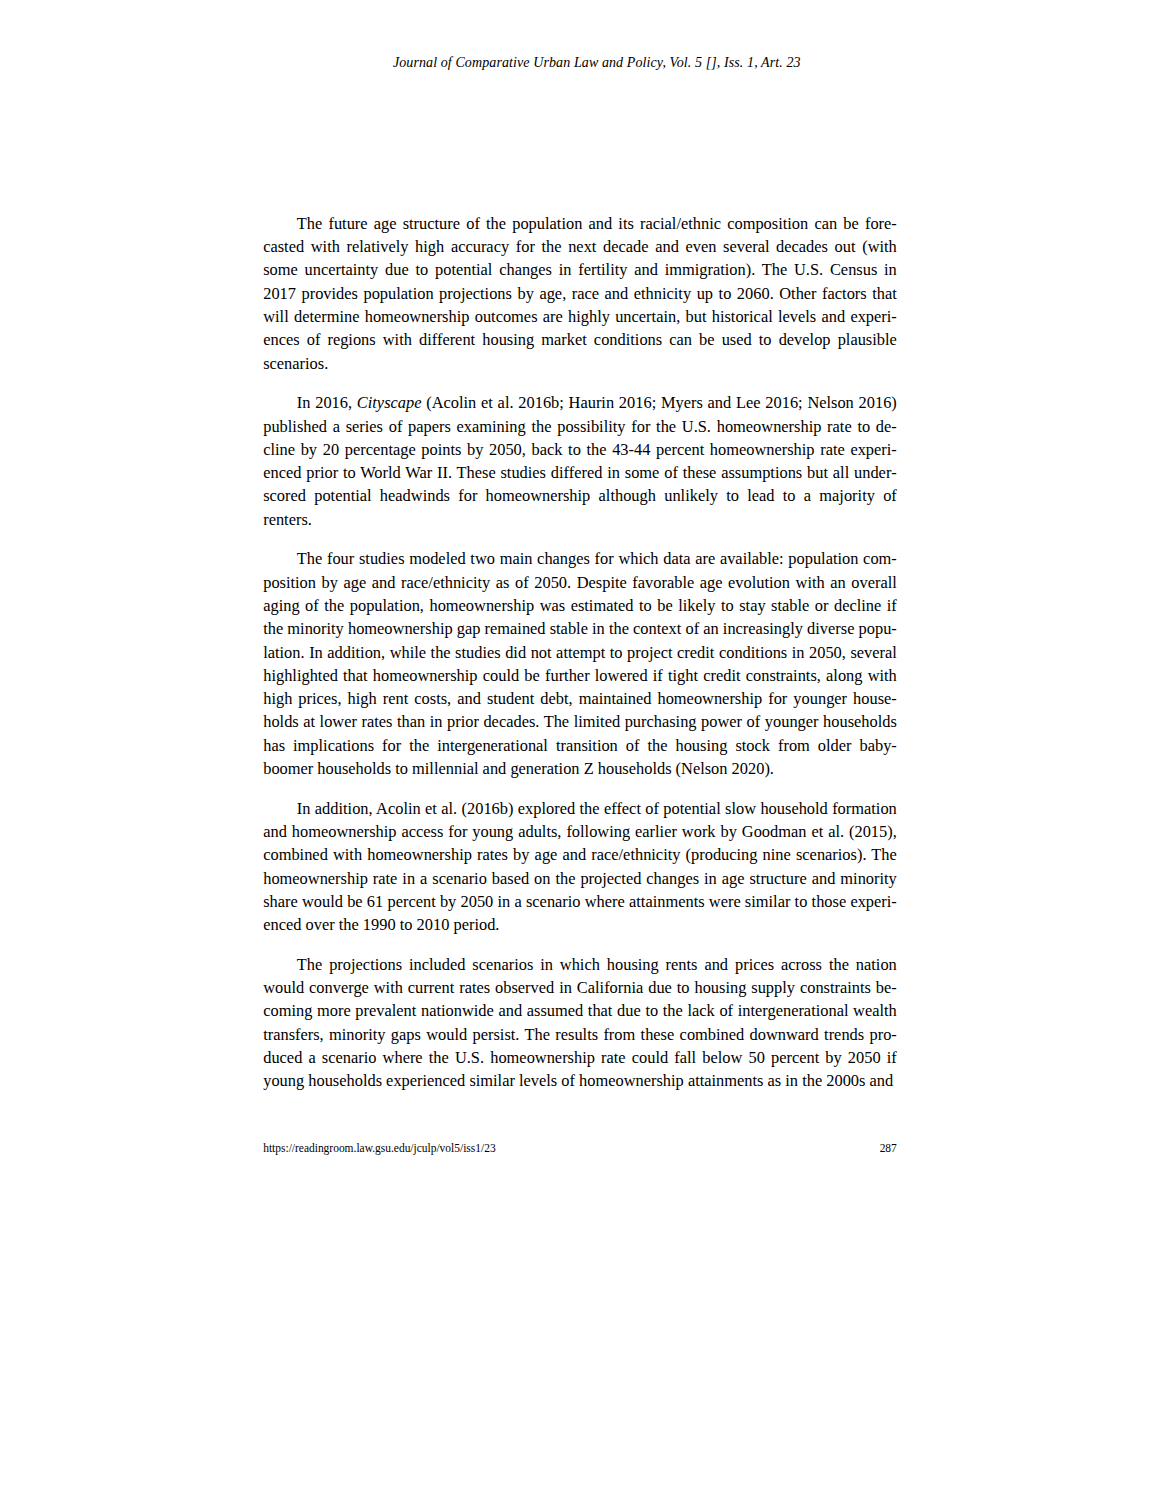Journal of Comparative Urban Law and Policy, Vol. 5 [], Iss. 1, Art. 23
The future age structure of the population and its racial/ethnic composition can be forecasted with relatively high accuracy for the next decade and even several decades out (with some uncertainty due to potential changes in fertility and immigration). The U.S. Census in 2017 provides population projections by age, race and ethnicity up to 2060. Other factors that will determine homeownership outcomes are highly uncertain, but historical levels and experiences of regions with different housing market conditions can be used to develop plausible scenarios.
In 2016, Cityscape (Acolin et al. 2016b; Haurin 2016; Myers and Lee 2016; Nelson 2016) published a series of papers examining the possibility for the U.S. homeownership rate to decline by 20 percentage points by 2050, back to the 43-44 percent homeownership rate experienced prior to World War II. These studies differed in some of these assumptions but all underscored potential headwinds for homeownership although unlikely to lead to a majority of renters.
The four studies modeled two main changes for which data are available: population composition by age and race/ethnicity as of 2050. Despite favorable age evolution with an overall aging of the population, homeownership was estimated to be likely to stay stable or decline if the minority homeownership gap remained stable in the context of an increasingly diverse population. In addition, while the studies did not attempt to project credit conditions in 2050, several highlighted that homeownership could be further lowered if tight credit constraints, along with high prices, high rent costs, and student debt, maintained homeownership for younger households at lower rates than in prior decades. The limited purchasing power of younger households has implications for the intergenerational transition of the housing stock from older baby-boomer households to millennial and generation Z households (Nelson 2020).
In addition, Acolin et al. (2016b) explored the effect of potential slow household formation and homeownership access for young adults, following earlier work by Goodman et al. (2015), combined with homeownership rates by age and race/ethnicity (producing nine scenarios). The homeownership rate in a scenario based on the projected changes in age structure and minority share would be 61 percent by 2050 in a scenario where attainments were similar to those experienced over the 1990 to 2010 period.
The projections included scenarios in which housing rents and prices across the nation would converge with current rates observed in California due to housing supply constraints becoming more prevalent nationwide and assumed that due to the lack of intergenerational wealth transfers, minority gaps would persist. The results from these combined downward trends produced a scenario where the U.S. homeownership rate could fall below 50 percent by 2050 if young households experienced similar levels of homeownership attainments as in the 2000s and
https://readingroom.law.gsu.edu/jculp/vol5/iss1/23 287